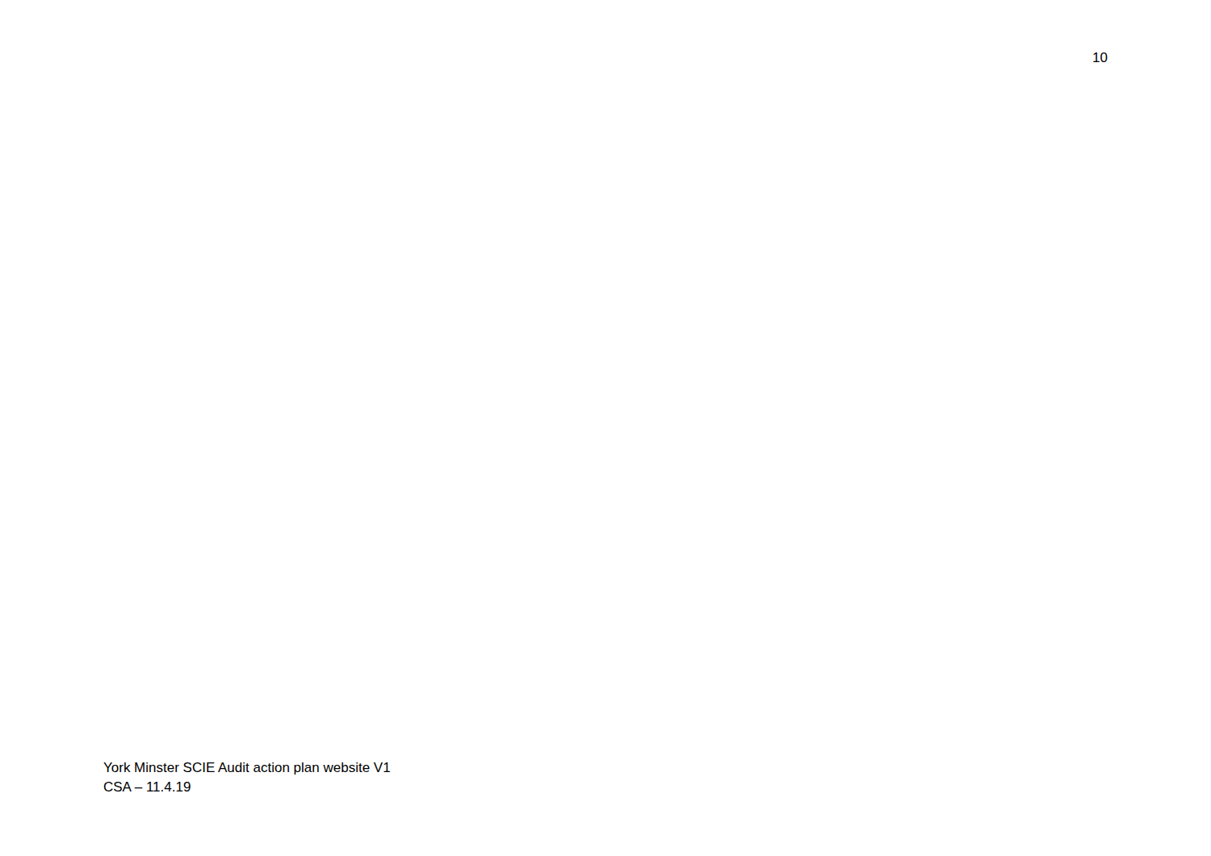10
York Minster SCIE Audit action plan website V1 CSA – 11.4.19